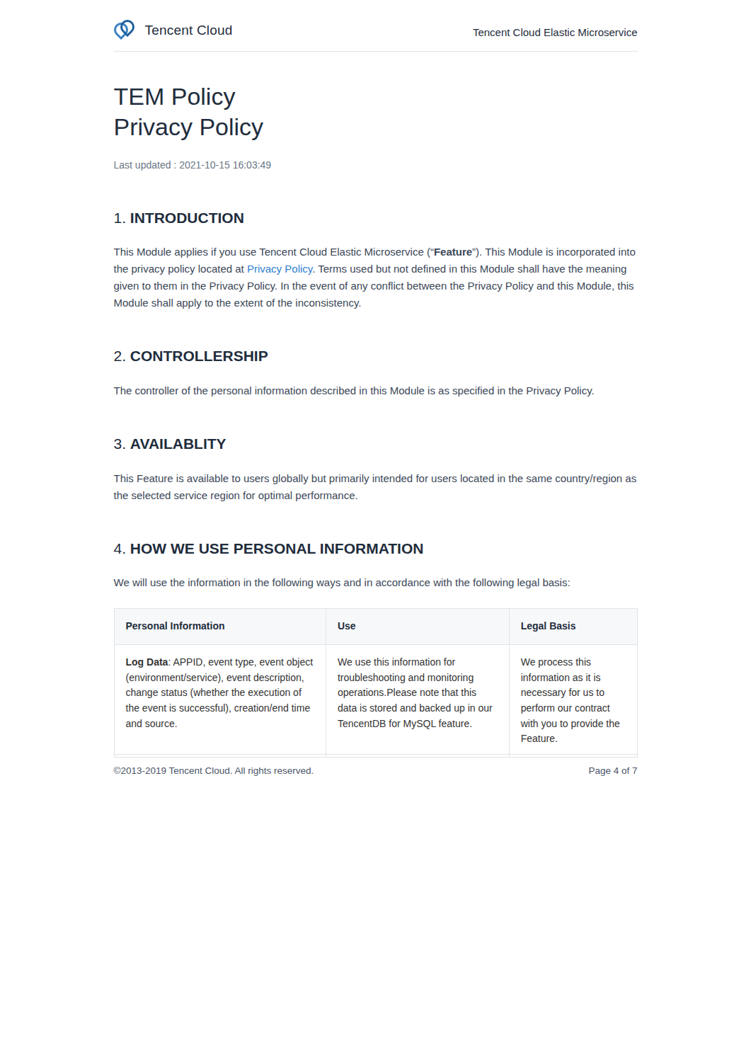Tencent Cloud
Tencent Cloud Elastic Microservice
TEM PolicyPrivacy Policy
Last updated : 2021-10-15 16:03:49
1. INTRODUCTION
This Module applies if you use Tencent Cloud Elastic Microservice (“Feature”). This Module is incorporated into the privacy policy located at Privacy Policy. Terms used but not defined in this Module shall have the meaning given to them in the Privacy Policy. In the event of any conflict between the Privacy Policy and this Module, this Module shall apply to the extent of the inconsistency.
2. CONTROLLERSHIP
The controller of the personal information described in this Module is as specified in the Privacy Policy.
3. AVAILABLITY
This Feature is available to users globally but primarily intended for users located in the same country/region as the selected service region for optimal performance.
4. HOW WE USE PERSONAL INFORMATION
We will use the information in the following ways and in accordance with the following legal basis:
| Personal Information | Use | Legal Basis |
| --- | --- | --- |
| Log Data : APPID, event type, event object (environment/service), event description, change status (whether the execution of the event is successful), creation/end time and source. | We use this information for troubleshooting and monitoring operations.Please note that this data is stored and backed up in our TencentDB for MySQL feature. | We process this information as it is necessary for us to perform our contract with you to provide the Feature. |
©2013-2019 Tencent Cloud. All rights reserved.
Page 4 of 7